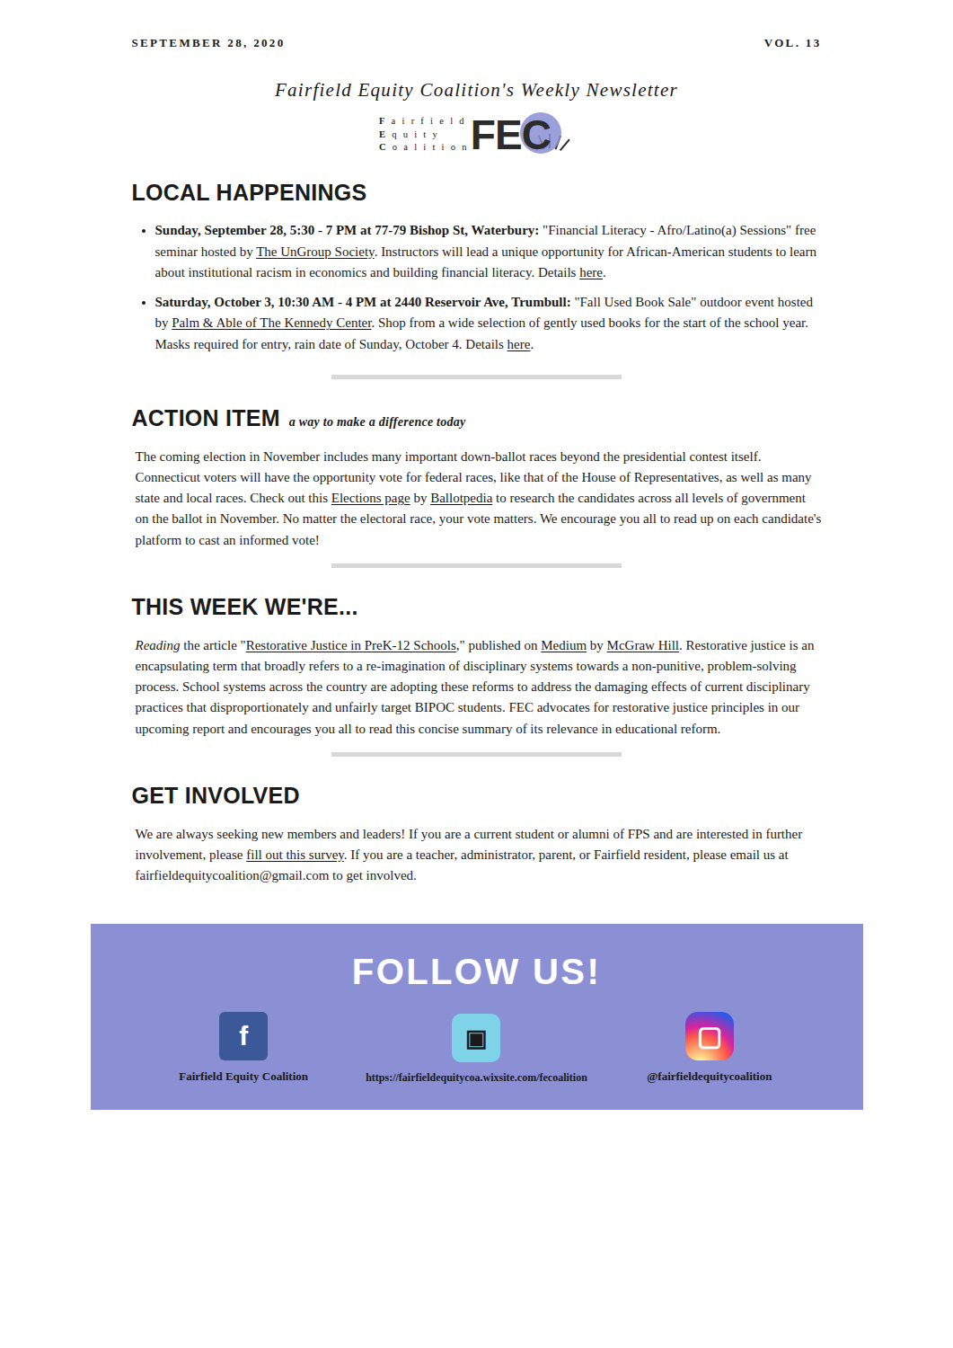SEPTEMBER 28, 2020
VOL. 13
Fairfield Equity Coalition's Weekly Newsletter
F a i r f i e l d
E q u i t y
C o a l i t i o n
FEC
LOCAL HAPPENINGS
Sunday, September 28, 5:30 - 7 PM at 77-79 Bishop St, Waterbury: "Financial Literacy - Afro/Latino(a) Sessions" free seminar hosted by The UnGroup Society. Instructors will lead a unique opportunity for African-American students to learn about institutional racism in economics and building financial literacy. Details here.
Saturday, October 3, 10:30 AM - 4 PM at 2440 Reservoir Ave, Trumbull: "Fall Used Book Sale" outdoor event hosted by Palm & Able of The Kennedy Center. Shop from a wide selection of gently used books for the start of the school year. Masks required for entry, rain date of Sunday, October 4. Details here.
ACTION ITEMa way to make a difference today
The coming election in November includes many important down-ballot races beyond the presidential contest itself. Connecticut voters will have the opportunity vote for federal races, like that of the House of Representatives, as well as many state and local races. Check out this Elections page by Ballotpedia to research the candidates across all levels of government on the ballot in November. No matter the electoral race, your vote matters. We encourage you all to read up on each candidate's platform to cast an informed vote!
THIS WEEK WE'RE...
Reading the article "Restorative Justice in PreK-12 Schools," published on Medium by McGraw Hill. Restorative justice is an encapsulating term that broadly refers to a re-imagination of disciplinary systems towards a non-punitive, problem-solving process. School systems across the country are adopting these reforms to address the damaging effects of current disciplinary practices that disproportionately and unfairly target BIPOC students. FEC advocates for restorative justice principles in our upcoming report and encourages you all to read this concise summary of its relevance in educational reform.
GET INVOLVED
We are always seeking new members and leaders! If you are a current student or alumni of FPS and are interested in further involvement, please fill out this survey. If you are a teacher, administrator, parent, or Fairfield resident, please email us at fairfieldequitycoalition@gmail.com to get involved.
FOLLOW US!
f
Fairfield Equity Coalition
▣
https://fairfieldequitycoa.wixsite.com/fecoalition
▢
@fairfieldequitycoalition